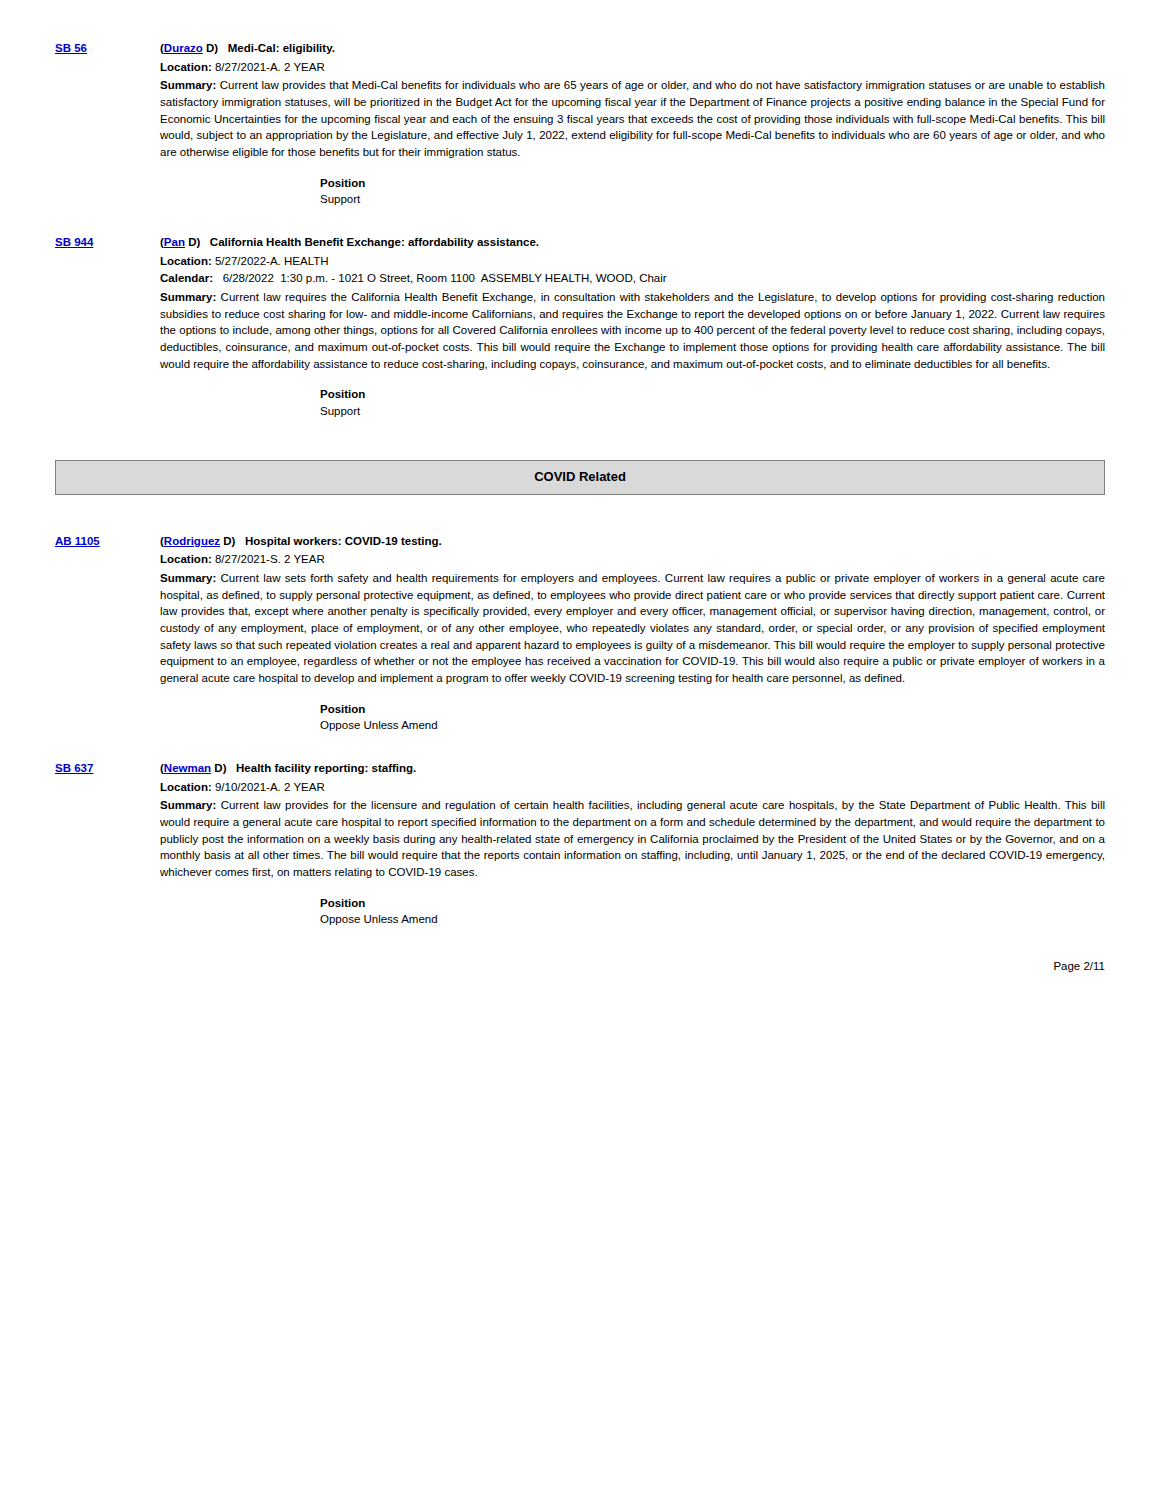SB 56
(Durazo D) Medi-Cal: eligibility.
Location: 8/27/2021-A. 2 YEAR
Summary: Current law provides that Medi-Cal benefits for individuals who are 65 years of age or older, and who do not have satisfactory immigration statuses or are unable to establish satisfactory immigration statuses, will be prioritized in the Budget Act for the upcoming fiscal year if the Department of Finance projects a positive ending balance in the Special Fund for Economic Uncertainties for the upcoming fiscal year and each of the ensuing 3 fiscal years that exceeds the cost of providing those individuals with full-scope Medi-Cal benefits. This bill would, subject to an appropriation by the Legislature, and effective July 1, 2022, extend eligibility for full-scope Medi-Cal benefits to individuals who are 60 years of age or older, and who are otherwise eligible for those benefits but for their immigration status.
Position Support
SB 944
(Pan D) California Health Benefit Exchange: affordability assistance.
Location: 5/27/2022-A. HEALTH
Calendar: 6/28/2022 1:30 p.m. - 1021 O Street, Room 1100 ASSEMBLY HEALTH, WOOD, Chair
Summary: Current law requires the California Health Benefit Exchange, in consultation with stakeholders and the Legislature, to develop options for providing cost-sharing reduction subsidies to reduce cost sharing for low- and middle-income Californians, and requires the Exchange to report the developed options on or before January 1, 2022. Current law requires the options to include, among other things, options for all Covered California enrollees with income up to 400 percent of the federal poverty level to reduce cost sharing, including copays, deductibles, coinsurance, and maximum out-of-pocket costs. This bill would require the Exchange to implement those options for providing health care affordability assistance. The bill would require the affordability assistance to reduce cost-sharing, including copays, coinsurance, and maximum out-of-pocket costs, and to eliminate deductibles for all benefits.
Position Support
COVID Related
AB 1105
(Rodriguez D) Hospital workers: COVID-19 testing.
Location: 8/27/2021-S. 2 YEAR
Summary: Current law sets forth safety and health requirements for employers and employees. Current law requires a public or private employer of workers in a general acute care hospital, as defined, to supply personal protective equipment, as defined, to employees who provide direct patient care or who provide services that directly support patient care. Current law provides that, except where another penalty is specifically provided, every employer and every officer, management official, or supervisor having direction, management, control, or custody of any employment, place of employment, or of any other employee, who repeatedly violates any standard, order, or special order, or any provision of specified employment safety laws so that such repeated violation creates a real and apparent hazard to employees is guilty of a misdemeanor. This bill would require the employer to supply personal protective equipment to an employee, regardless of whether or not the employee has received a vaccination for COVID-19. This bill would also require a public or private employer of workers in a general acute care hospital to develop and implement a program to offer weekly COVID-19 screening testing for health care personnel, as defined.
Position Oppose Unless Amend
SB 637
(Newman D) Health facility reporting: staffing.
Location: 9/10/2021-A. 2 YEAR
Summary: Current law provides for the licensure and regulation of certain health facilities, including general acute care hospitals, by the State Department of Public Health. This bill would require a general acute care hospital to report specified information to the department on a form and schedule determined by the department, and would require the department to publicly post the information on a weekly basis during any health-related state of emergency in California proclaimed by the President of the United States or by the Governor, and on a monthly basis at all other times. The bill would require that the reports contain information on staffing, including, until January 1, 2025, or the end of the declared COVID-19 emergency, whichever comes first, on matters relating to COVID-19 cases.
Position Oppose Unless Amend
Page 2/11